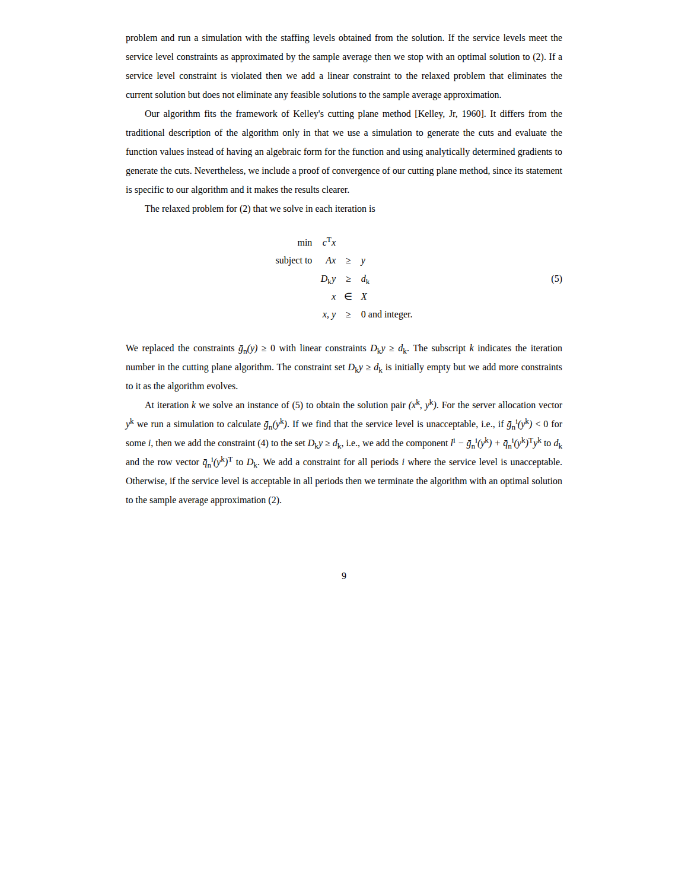problem and run a simulation with the staffing levels obtained from the solution. If the service levels meet the service level constraints as approximated by the sample average then we stop with an optimal solution to (2). If a service level constraint is violated then we add a linear constraint to the relaxed problem that eliminates the current solution but does not eliminate any feasible solutions to the sample average approximation.
Our algorithm fits the framework of Kelley's cutting plane method [Kelley, Jr, 1960]. It differs from the traditional description of the algorithm only in that we use a simulation to generate the cuts and evaluate the function values instead of having an algebraic form for the function and using analytically determined gradients to generate the cuts. Nevertheless, we include a proof of convergence of our cutting plane method, since its statement is specific to our algorithm and it makes the results clearer.
The relaxed problem for (2) that we solve in each iteration is
| min | c T x | | |
| subject to | Ax | ≥ | y |
| | D k y | ≥ | d k |
| | x | ∈ | X |
| | x, y | ≥ | 0 and integer. |
(5)
We replaced the constraints ḡn(y) ≥ 0 with linear constraints Dky ≥ dk. The subscript k indicates the iteration number in the cutting plane algorithm. The constraint set Dky ≥ dk is initially empty but we add more constraints to it as the algorithm evolves.
At iteration k we solve an instance of (5) to obtain the solution pair (xk, yk). For the server allocation vector yk we run a simulation to calculate ḡn(yk). If we find that the service level is unacceptable, i.e., if ḡni(yk) < 0 for some i, then we add the constraint (4) to the set Dky ≥ dk, i.e., we add the component li − ḡni(yk) + q̄ni(yk)Tyk to dk and the row vector q̄ni(yk)T to Dk. We add a constraint for all periods i where the service level is unacceptable. Otherwise, if the service level is acceptable in all periods then we terminate the algorithm with an optimal solution to the sample average approximation (2).
9